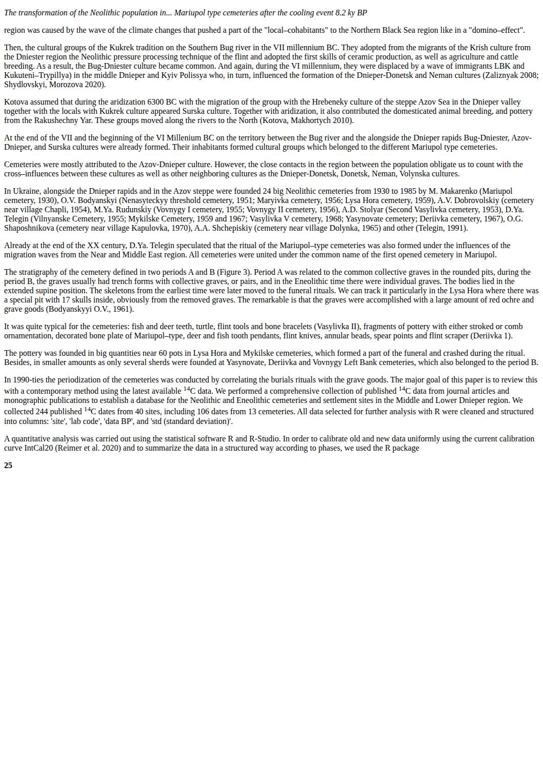The transformation of the Neolithic population in... Mariupol type cemeteries after the cooling event 8.2 ky BP
region was caused by the wave of the climate changes that pushed a part of the "local–cohabitants" to the Northern Black Sea region like in a "domino–effect".
Then, the cultural groups of the Kukrek tradition on the Southern Bug river in the VII millennium BC. They adopted from the migrants of the Krish culture from the Dniester region the Neolithic pressure processing technique of the flint and adopted the first skills of ceramic production, as well as agriculture and cattle breeding. As a result, the Bug-Dniester culture became common. And again, during the VI millennium, they were displaced by a wave of immigrants LBK and Kukuteni–Trypillya) in the middle Dnieper and Kyiv Polissya who, in turn, influenced the formation of the Dnieper-Donetsk and Neman cultures (Zaliznyak 2008; Shydlovskyi, Morozova 2020).
Kotova assumed that during the aridization 6300 BC with the migration of the group with the Hrebeneky culture of the steppe Azov Sea in the Dnieper valley together with the locals with Kukrek culture appeared Surska culture. Together with aridization, it also contributed the domesticated animal breeding, and pottery from the Rakushechny Yar. These groups moved along the rivers to the North (Kotova, Makhortych 2010).
At the end of the VII and the beginning of the VI Millenium BC on the territory between the Bug river and the alongside the Dnieper rapids Bug-Dniester, Azov-Dnieper, and Surska cultures were already formed. Their inhabitants formed cultural groups which belonged to the different Mariupol type cemeteries.
Cemeteries were mostly attributed to the Azov-Dnieper culture. However, the close contacts in the region between the population obligate us to count with the cross–influences between these cultures as well as other neighboring cultures as the Dnieper-Donetsk, Donetsk, Neman, Volynska cultures.
In Ukraine, alongside the Dnieper rapids and in the Azov steppe were founded 24 big Neolithic cemeteries from 1930 to 1985 by M. Makarenko (Mariupol cemetery, 1930), O.V. Bodyanskyi (Nenasyteckyy threshold cemetery, 1951; Maryivka cemetery, 1956; Lysa Hora cemetery, 1959), A.V. Dobrovolskiy (cemetery near village Chapli, 1954), M.Ya. Rudunskiy (Vovnygy I cemetery, 1955; Vovnygy II cemetery, 1956), A.D. Stolyar (Second Vasylivka cemetery, 1953), D.Ya. Telegin (Vilnyanske Cemetery, 1955; Mykilske Cemetery, 1959 and 1967; Vasylivka V cemetery, 1968; Yasynovate cemetery; Deriivka cemetery, 1967), O.G. Shaposhnikova (cemetery near village Kapulovka, 1970), A.A. Shchepiskiy (cemetery near village Dolynka, 1965) and other (Telegin, 1991).
Already at the end of the XX century, D.Ya. Telegin speculated that the ritual of the Mariupol–type cemeteries was also formed under the influences of the migration waves from the Near and Middle East region. All cemeteries were united under the common name of the first opened cemetery in Mariupol.
The stratigraphy of the cemetery defined in two periods A and B (Figure 3). Period A was related to the common collective graves in the rounded pits, during the period B, the graves usually had trench forms with collective graves, or pairs, and in the Eneolithic time there were individual graves. The bodies lied in the extended supine position. The skeletons from the earliest time were later moved to the funeral rituals. We can track it particularly in the Lysa Hora where there was a special pit with 17 skulls inside, obviously from the removed graves. The remarkable is that the graves were accomplished with a large amount of red ochre and grave goods (Bodyanskyyi O.V., 1961).
It was quite typical for the cemeteries: fish and deer teeth, turtle, flint tools and bone bracelets (Vasylivka II), fragments of pottery with either stroked or comb ornamentation, decorated bone plate of Mariupol–type, deer and fish tooth pendants, flint knives, annular beads, spear points and flint scraper (Deriivka 1).
The pottery was founded in big quantities near 60 pots in Lysa Hora and Mykilske cemeteries, which formed a part of the funeral and crashed during the ritual. Besides, in smaller amounts as only several sherds were founded at Yasynovate, Deriivka and Vovnygy Left Bank cemeteries, which also belonged to the period B.
In 1990-ties the periodization of the cemeteries was conducted by correlating the burials rituals with the grave goods. The major goal of this paper is to review this with a contemporary method using the latest available 14C data. We performed a comprehensive collection of published 14C data from journal articles and monographic publications to establish a database for the Neolithic and Eneolithic cemeteries and settlement sites in the Middle and Lower Dnieper region. We collected 244 published 14C dates from 40 sites, including 106 dates from 13 cemeteries. All data selected for further analysis with R were cleaned and structured into columns: 'site', 'lab code', 'data BP', and 'std (standard deviation)'.
A quantitative analysis was carried out using the statistical software R and R-Studio. In order to calibrate old and new data uniformly using the current calibration curve IntCal20 (Reimer et al. 2020) and to summarize the data in a structured way according to phases, we used the R package
25